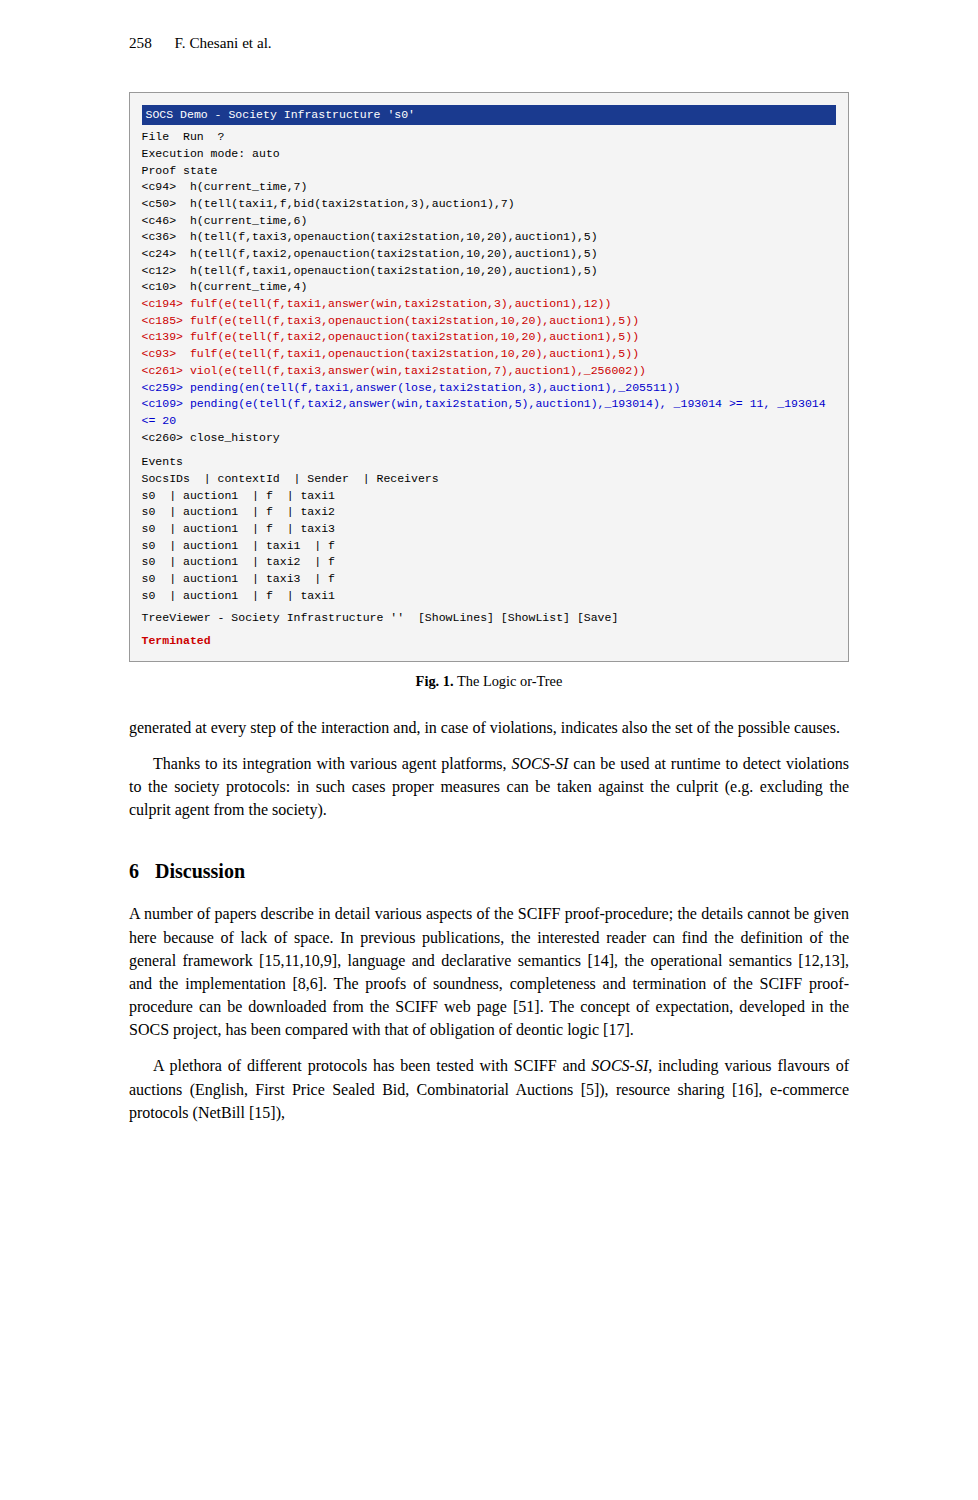258 F. Chesani et al.
SOCS Demo - Society Infrastructure 's0'
File Run ?
Execution mode: auto
Proof state
<c94> h(current_time,7)
<c50> h(tell(taxi1,f,bid(taxi2station,3),auction1),7)
<c46> h(current_time,6)
<c36> h(tell(f,taxi3,openauction(taxi2station,10,20),auction1),5)
<c24> h(tell(f,taxi2,openauction(taxi2station,10,20),auction1),5)
<c12> h(tell(f,taxi1,openauction(taxi2station,10,20),auction1),5)
<c10> h(current_time,4)
<c194> fulf(e(tell(f,taxi1,answer(win,taxi2station,3),auction1),12))
<c185> fulf(e(tell(f,taxi3,openauction(taxi2station,10,20),auction1),5))
<c139> fulf(e(tell(f,taxi2,openauction(taxi2station,10,20),auction1),5))
<c93> fulf(e(tell(f,taxi1,openauction(taxi2station,10,20),auction1),5))
<c261> viol(e(tell(f,taxi3,answer(win,taxi2station,7),auction1),_256002))
<c259> pending(en(tell(f,taxi1,answer(lose,taxi2station,3),auction1),_205511))
<c109> pending(e(tell(f,taxi2,answer(win,taxi2station,5),auction1),_193014), _193014 >= 11, _193014 <= 20
<c260> close_history
Events
SocsIDs | contextId | Sender | Receivers
s0 | auction1 | f | taxi1
s0 | auction1 | f | taxi2
s0 | auction1 | f | taxi3
s0 | auction1 | taxi1 | f
s0 | auction1 | taxi2 | f
s0 | auction1 | taxi3 | f
s0 | auction1 | f | taxi1
TreeViewer - Society Infrastructure '' [ShowLines] [ShowList] [Save]
Terminated
Fig. 1. The Logic or-Tree
generated at every step of the interaction and, in case of violations, indicates also the set of the possible causes.
Thanks to its integration with various agent platforms, SOCS-SI can be used at runtime to detect violations to the society protocols: in such cases proper measures can be taken against the culprit (e.g. excluding the culprit agent from the society).
6 Discussion
A number of papers describe in detail various aspects of the SCIFF proof-procedure; the details cannot be given here because of lack of space. In previous publications, the interested reader can find the definition of the general framework [15,11,10,9], language and declarative semantics [14], the operational semantics [12,13], and the implementation [8,6]. The proofs of soundness, completeness and termination of the SCIFF proof-procedure can be downloaded from the SCIFF web page [51]. The concept of expectation, developed in the SOCS project, has been compared with that of obligation of deontic logic [17].
A plethora of different protocols has been tested with SCIFF and SOCS-SI, including various flavours of auctions (English, First Price Sealed Bid, Combinatorial Auctions [5]), resource sharing [16], e-commerce protocols (NetBill [15]),